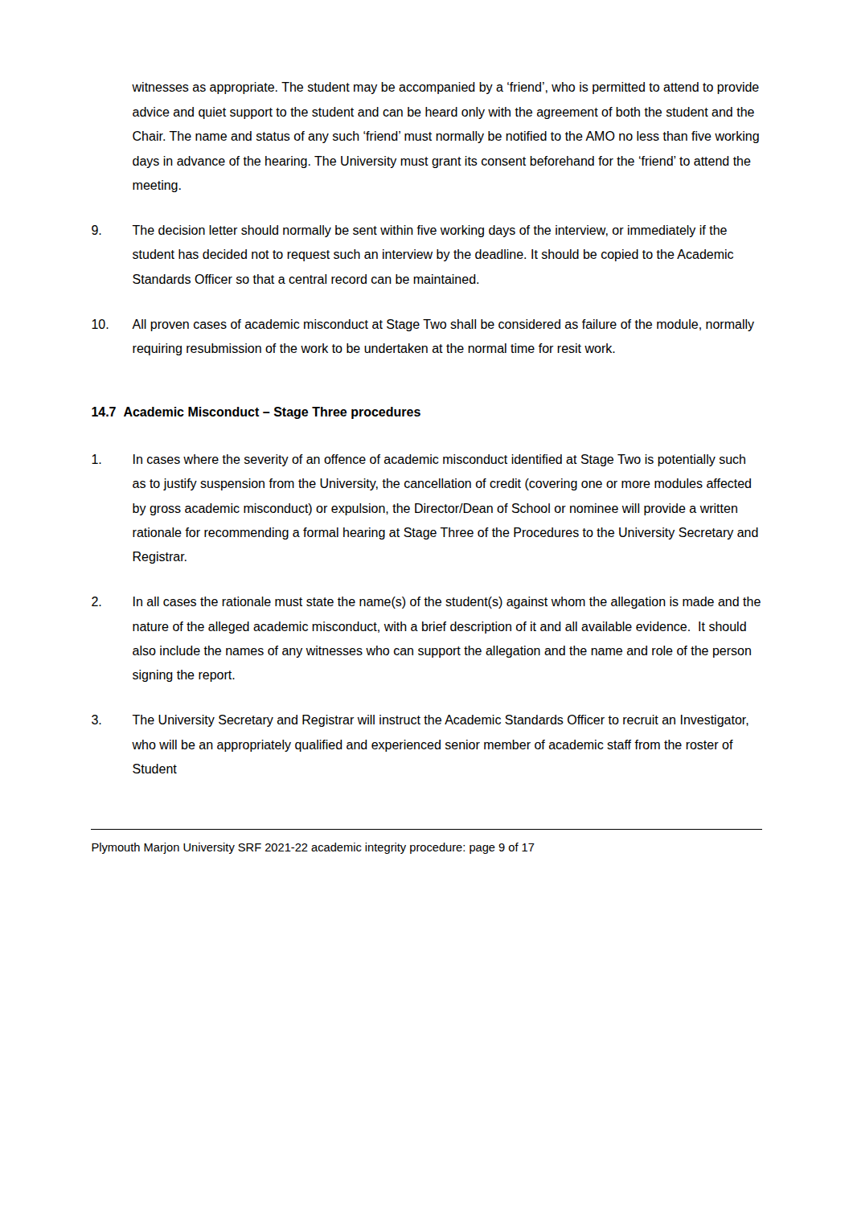witnesses as appropriate. The student may be accompanied by a ‘friend’, who is permitted to attend to provide advice and quiet support to the student and can be heard only with the agreement of both the student and the Chair. The name and status of any such ‘friend’ must normally be notified to the AMO no less than five working days in advance of the hearing. The University must grant its consent beforehand for the ‘friend’ to attend the meeting.
9.
The decision letter should normally be sent within five working days of the interview, or immediately if the student has decided not to request such an interview by the deadline. It should be copied to the Academic Standards Officer so that a central record can be maintained.
10.
All proven cases of academic misconduct at Stage Two shall be considered as failure of the module, normally requiring resubmission of the work to be undertaken at the normal time for resit work.
14.7 Academic Misconduct – Stage Three procedures
1.
In cases where the severity of an offence of academic misconduct identified at Stage Two is potentially such as to justify suspension from the University, the cancellation of credit (covering one or more modules affected by gross academic misconduct) or expulsion, the Director/Dean of School or nominee will provide a written rationale for recommending a formal hearing at Stage Three of the Procedures to the University Secretary and Registrar.
2.
In all cases the rationale must state the name(s) of the student(s) against whom the allegation is made and the nature of the alleged academic misconduct, with a brief description of it and all available evidence. It should also include the names of any witnesses who can support the allegation and the name and role of the person signing the report.
3.
The University Secretary and Registrar will instruct the Academic Standards Officer to recruit an Investigator, who will be an appropriately qualified and experienced senior member of academic staff from the roster of Student
Plymouth Marjon University SRF 2021-22 academic integrity procedure: page 9 of 17